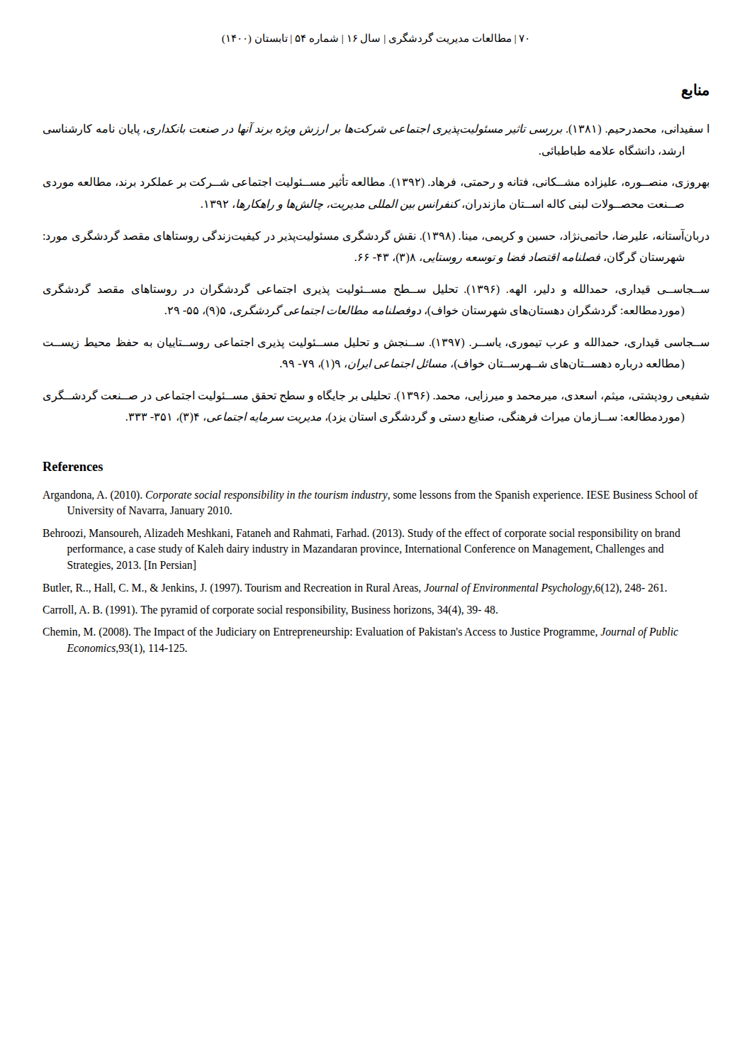۷۰ | مطالعات مدیریت گردشگری | سال ۱۶ | شماره ۵۴ | تابستان (۱۴۰۰)
منابع
ا سفیدانی، محمدرحیم. (۱۳۸۱). بررسی تاثیر مسئولیت‌پذیری اجتماعی شرکت‌ها بر ارزش ویژه برند آنها در صنعت بانکداری، پایان نامه کارشناسی ارشد، دانشگاه علامه طباطبائی.
بهروزی، منصــوره، علیزاده مشــکانی، فتانه و رحمتی، فرهاد. (۱۳۹۲). مطالعه تأثیر مســئولیت اجتماعی شــرکت بر عملکرد برند، مطالعه موردی صــنعت محصــولات لبنی کاله اســتان مازندران، کنفرانس بین المللی مدیریت، چالش‌ها و راهکارها، ۱۳۹۲.
دربان‌آستانه، علیرضا، حاتمی‌نژاد، حسین و کریمی، مینا. (۱۳۹۸). نقش گردشگری مسئولیت‌پذیر در کیفیت‌زندگی روستاهای مقصد گردشگری مورد: شهرستان گرگان، فصلنامه اقتصاد فضا و توسعه روستایی، ۸(۳)، ۴۳- ۶۶.
ســجاســی قیداری، حمدالله و دلیر، الهه. (۱۳۹۶). تحلیل ســطح مســئولیت پذیری اجتماعی گردشگران در روستاهای مقصد گردشگری (موردمطالعه: گردشگران دهستان‌های شهرستان خواف)، دوفصلنامه مطالعات اجتماعی گردشگری، ۵(۹)، ۵۵- ۲۹.
ســجاسی قیداری، حمدالله و عرب تیموری، یاســر. (۱۳۹۷). ســنجش و تحلیل مســئولیت پذیری اجتماعی روســتاییان به حفظ محیط زیســت (مطالعه درباره دهســتان‌های شــهرســتان خواف)، مسائل اجتماعی ایران، ۹(۱)، ۷۹- ۹۹.
شفیعی رودپشتی، میثم، اسعدی، میرمحمد و میرزایی، محمد. (۱۳۹۶). تحلیلی بر جایگاه و سطح تحقق مســئولیت اجتماعی در صــنعت گردشــگری (موردمطالعه: ســازمان میراث فرهنگی، صنایع دستی و گردشگری استان یزد)، مدیریت سرمایه اجتماعی، ۴(۳)، ۳۵۱- ۳۳۳.
References
Argandona, A. (2010). Corporate social responsibility in the tourism industry, some lessons from the Spanish experience. IESE Business School of University of Navarra, January 2010.
Behroozi, Mansoureh, Alizadeh Meshkani, Fataneh and Rahmati, Farhad. (2013). Study of the effect of corporate social responsibility on brand performance, a case study of Kaleh dairy industry in Mazandaran province, International Conference on Management, Challenges and Strategies, 2013. [In Persian]
Butler, R.., Hall, C. M., & Jenkins, J. (1997). Tourism and Recreation in Rural Areas, Journal of Environmental Psychology,6(12), 248- 261.
Carroll, A. B. (1991). The pyramid of corporate social responsibility, Business horizons, 34(4), 39- 48.
Chemin, M. (2008). The Impact of the Judiciary on Entrepreneurship: Evaluation of Pakistan's Access to Justice Programme, Journal of Public Economics,93(1), 114-125.